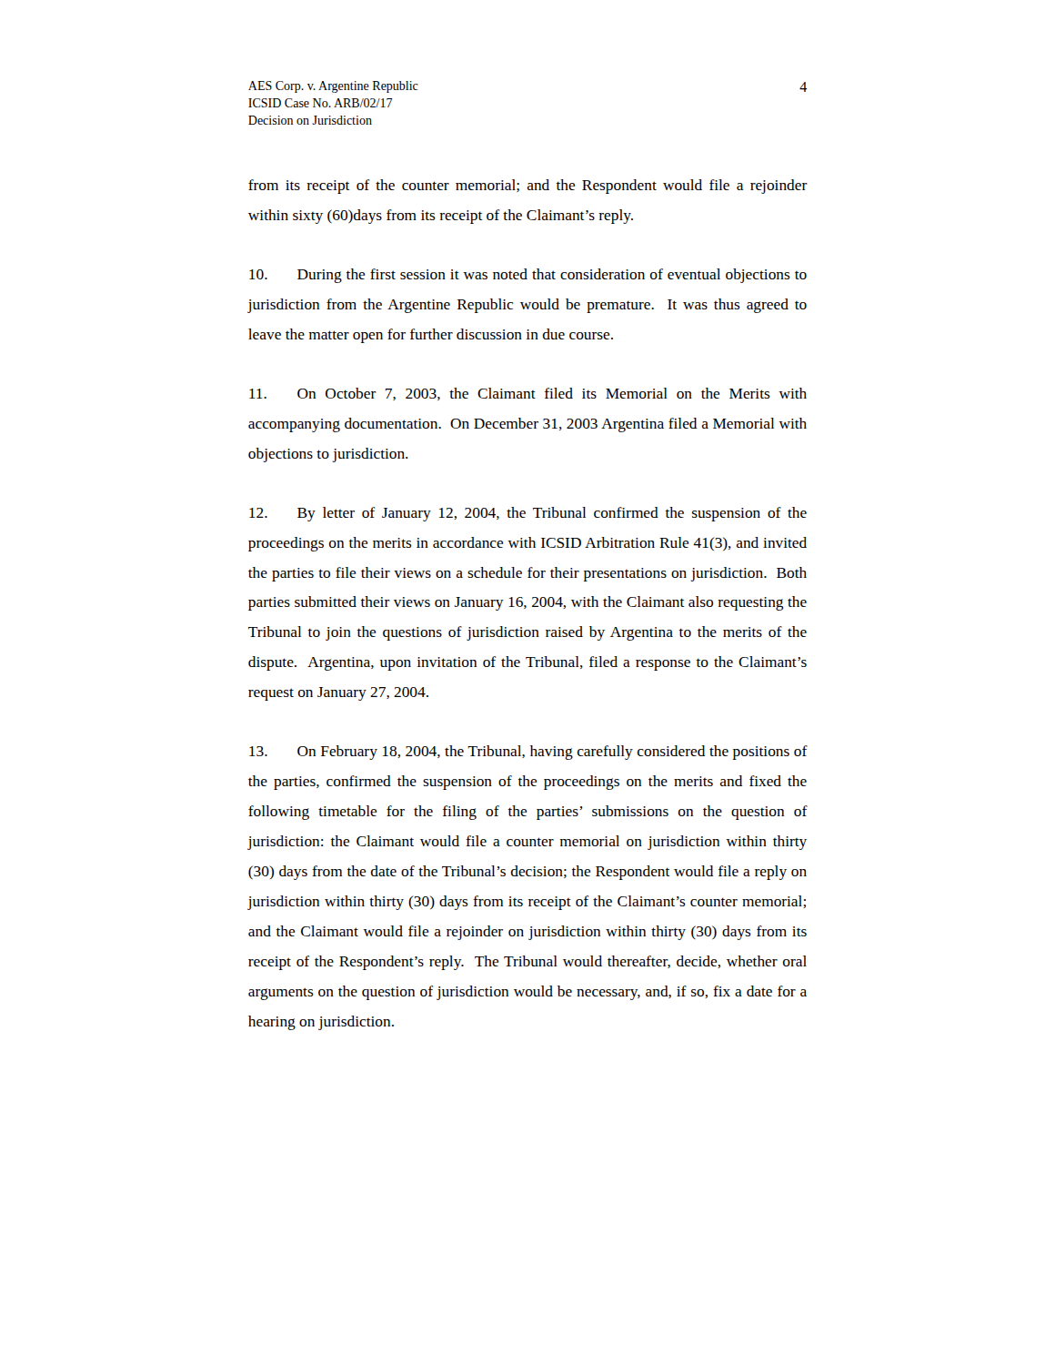AES Corp. v. Argentine Republic
ICSID Case No. ARB/02/17
Decision on Jurisdiction
4
from its receipt of the counter memorial; and the Respondent would file a rejoinder within sixty (60)days from its receipt of the Claimant’s reply.
10. During the first session it was noted that consideration of eventual objections to jurisdiction from the Argentine Republic would be premature. It was thus agreed to leave the matter open for further discussion in due course.
11. On October 7, 2003, the Claimant filed its Memorial on the Merits with accompanying documentation. On December 31, 2003 Argentina filed a Memorial with objections to jurisdiction.
12. By letter of January 12, 2004, the Tribunal confirmed the suspension of the proceedings on the merits in accordance with ICSID Arbitration Rule 41(3), and invited the parties to file their views on a schedule for their presentations on jurisdiction. Both parties submitted their views on January 16, 2004, with the Claimant also requesting the Tribunal to join the questions of jurisdiction raised by Argentina to the merits of the dispute. Argentina, upon invitation of the Tribunal, filed a response to the Claimant’s request on January 27, 2004.
13. On February 18, 2004, the Tribunal, having carefully considered the positions of the parties, confirmed the suspension of the proceedings on the merits and fixed the following timetable for the filing of the parties’ submissions on the question of jurisdiction: the Claimant would file a counter memorial on jurisdiction within thirty (30) days from the date of the Tribunal’s decision; the Respondent would file a reply on jurisdiction within thirty (30) days from its receipt of the Claimant’s counter memorial; and the Claimant would file a rejoinder on jurisdiction within thirty (30) days from its receipt of the Respondent’s reply. The Tribunal would thereafter, decide, whether oral arguments on the question of jurisdiction would be necessary, and, if so, fix a date for a hearing on jurisdiction.